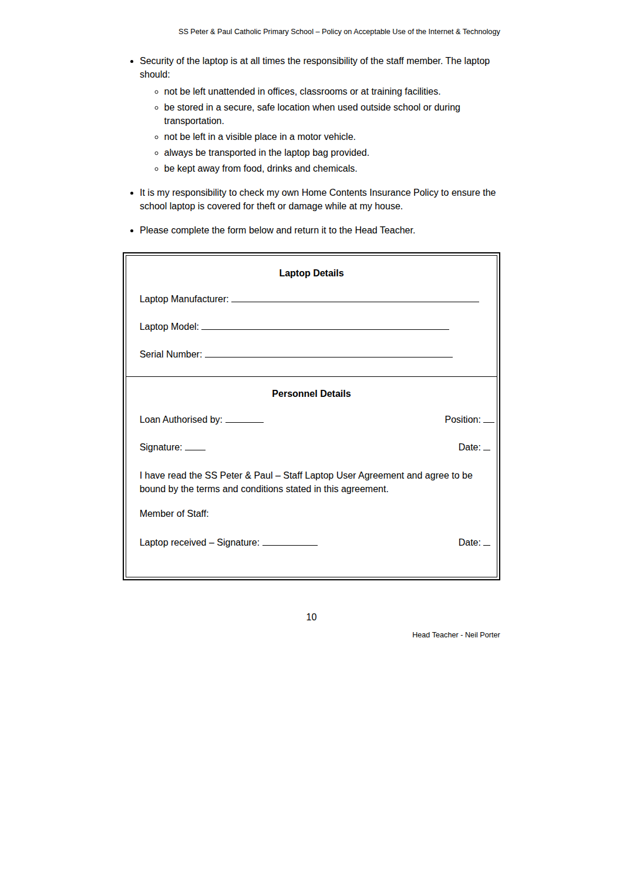SS Peter & Paul Catholic Primary School – Policy on Acceptable Use of the Internet & Technology
Security of the laptop is at all times the responsibility of the staff member. The laptop should:
not be left unattended in offices, classrooms or at training facilities.
be stored in a secure, safe location when used outside school or during transportation.
not be left in a visible place in a motor vehicle.
always be transported in the laptop bag provided.
be kept away from food, drinks and chemicals.
It is my responsibility to check my own Home Contents Insurance Policy to ensure the school laptop is covered for theft or damage while at my house.
Please complete the form below and return it to the Head Teacher.
Laptop Details
Laptop Manufacturer:
Laptop Model:
Serial Number:
Personnel Details
Loan Authorised by: Position:
Signature: Date:
I have read the SS Peter & Paul – Staff Laptop User Agreement and agree to be bound by the terms and conditions stated in this agreement.
Member of Staff:
Laptop received – Signature: Date:
10
Head Teacher - Neil Porter